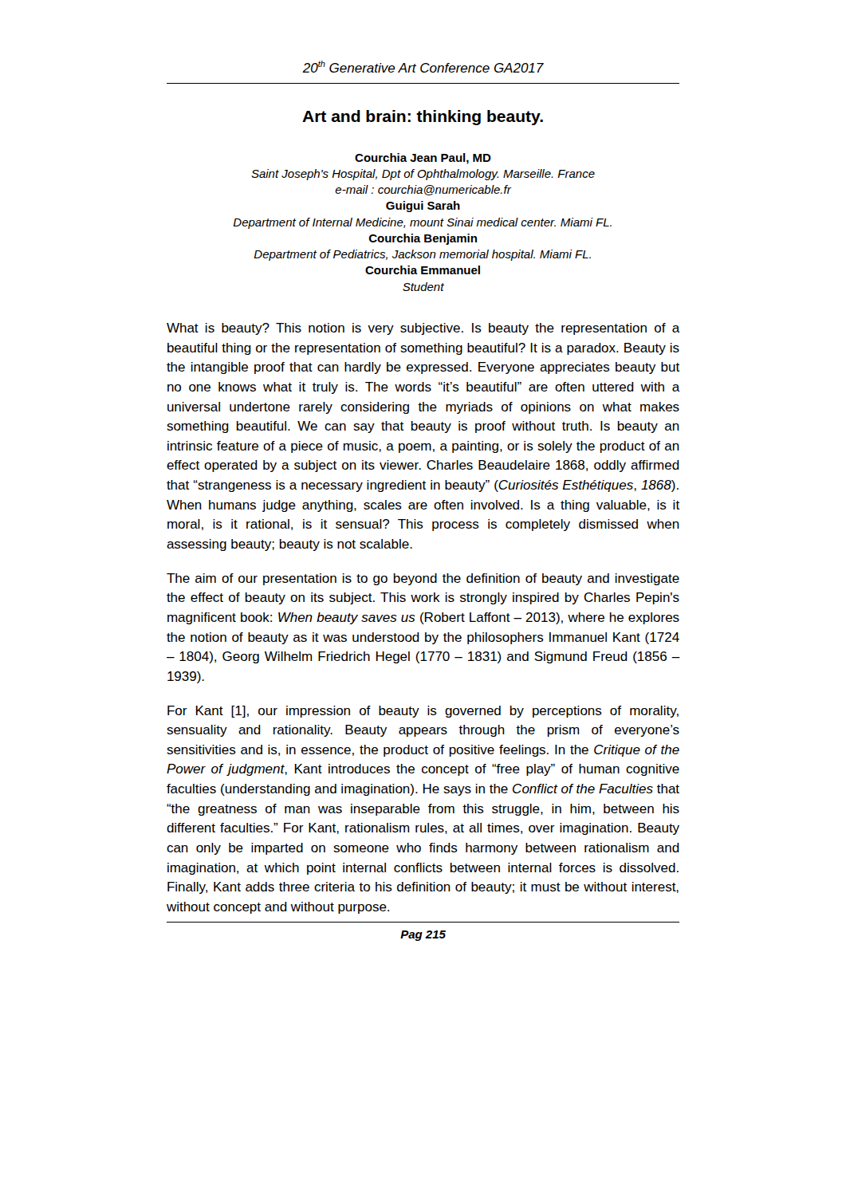20th Generative Art Conference GA2017
Art and brain: thinking beauty.
Courchia Jean Paul, MD
Saint Joseph's Hospital, Dpt of Ophthalmology. Marseille. France
e-mail : courchia@numericable.fr
Guigui Sarah
Department of Internal Medicine, mount Sinai medical center. Miami FL.
Courchia Benjamin
Department of Pediatrics, Jackson memorial hospital. Miami FL.
Courchia Emmanuel
Student
What is beauty? This notion is very subjective. Is beauty the representation of a beautiful thing or the representation of something beautiful? It is a paradox. Beauty is the intangible proof that can hardly be expressed. Everyone appreciates beauty but no one knows what it truly is. The words “it’s beautiful” are often uttered with a universal undertone rarely considering the myriads of opinions on what makes something beautiful. We can say that beauty is proof without truth. Is beauty an intrinsic feature of a piece of music, a poem, a painting, or is solely the product of an effect operated by a subject on its viewer. Charles Beaudelaire 1868, oddly affirmed that “strangeness is a necessary ingredient in beauty” (Curiosités Esthétiques, 1868). When humans judge anything, scales are often involved. Is a thing valuable, is it moral, is it rational, is it sensual? This process is completely dismissed when assessing beauty; beauty is not scalable.
The aim of our presentation is to go beyond the definition of beauty and investigate the effect of beauty on its subject. This work is strongly inspired by Charles Pepin's magnificent book: When beauty saves us (Robert Laffont – 2013), where he explores the notion of beauty as it was understood by the philosophers Immanuel Kant (1724 – 1804), Georg Wilhelm Friedrich Hegel (1770 – 1831) and Sigmund Freud (1856 – 1939).
For Kant [1], our impression of beauty is governed by perceptions of morality, sensuality and rationality. Beauty appears through the prism of everyone’s sensitivities and is, in essence, the product of positive feelings. In the Critique of the Power of judgment, Kant introduces the concept of “free play” of human cognitive faculties (understanding and imagination). He says in the Conflict of the Faculties that “the greatness of man was inseparable from this struggle, in him, between his different faculties.” For Kant, rationalism rules, at all times, over imagination. Beauty can only be imparted on someone who finds harmony between rationalism and imagination, at which point internal conflicts between internal forces is dissolved. Finally, Kant adds three criteria to his definition of beauty; it must be without interest, without concept and without purpose.
Pag 215